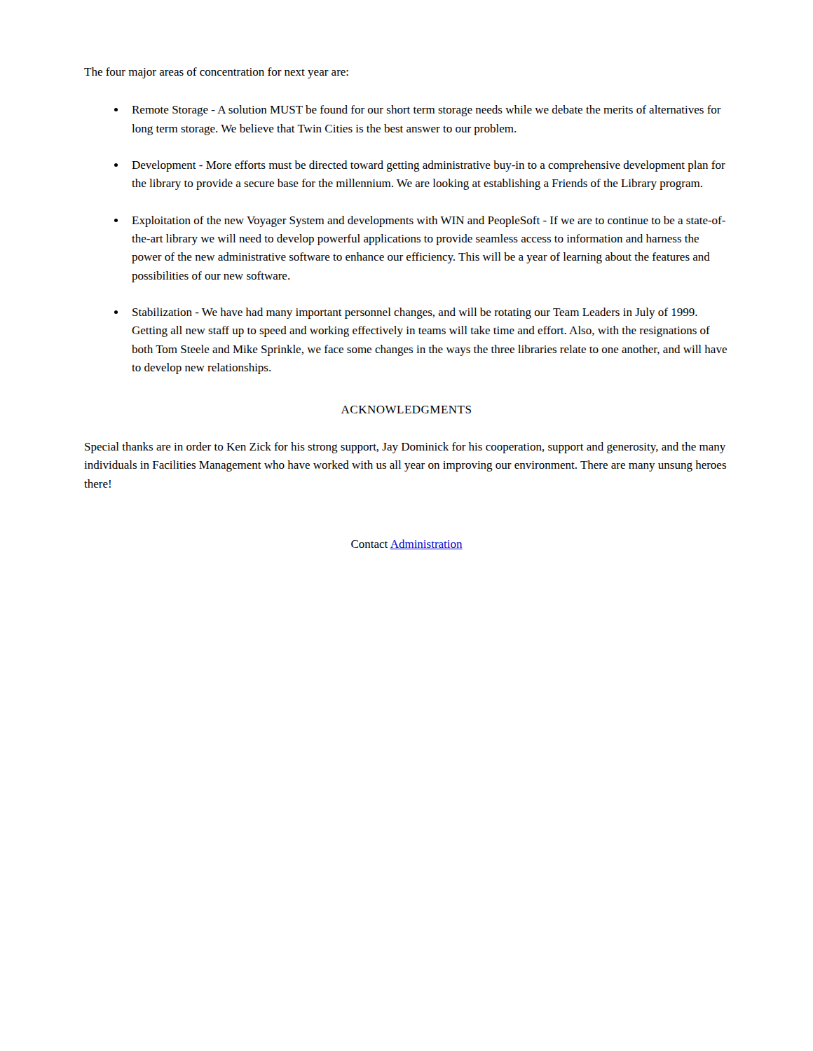The four major areas of concentration for next year are:
Remote Storage - A solution MUST be found for our short term storage needs while we debate the merits of alternatives for long term storage. We believe that Twin Cities is the best answer to our problem.
Development - More efforts must be directed toward getting administrative buy-in to a comprehensive development plan for the library to provide a secure base for the millennium. We are looking at establishing a Friends of the Library program.
Exploitation of the new Voyager System and developments with WIN and PeopleSoft - If we are to continue to be a state-of-the-art library we will need to develop powerful applications to provide seamless access to information and harness the power of the new administrative software to enhance our efficiency. This will be a year of learning about the features and possibilities of our new software.
Stabilization - We have had many important personnel changes, and will be rotating our Team Leaders in July of 1999. Getting all new staff up to speed and working effectively in teams will take time and effort. Also, with the resignations of both Tom Steele and Mike Sprinkle, we face some changes in the ways the three libraries relate to one another, and will have to develop new relationships.
ACKNOWLEDGMENTS
Special thanks are in order to Ken Zick for his strong support, Jay Dominick for his cooperation, support and generosity, and the many individuals in Facilities Management who have worked with us all year on improving our environment. There are many unsung heroes there!
Contact Administration